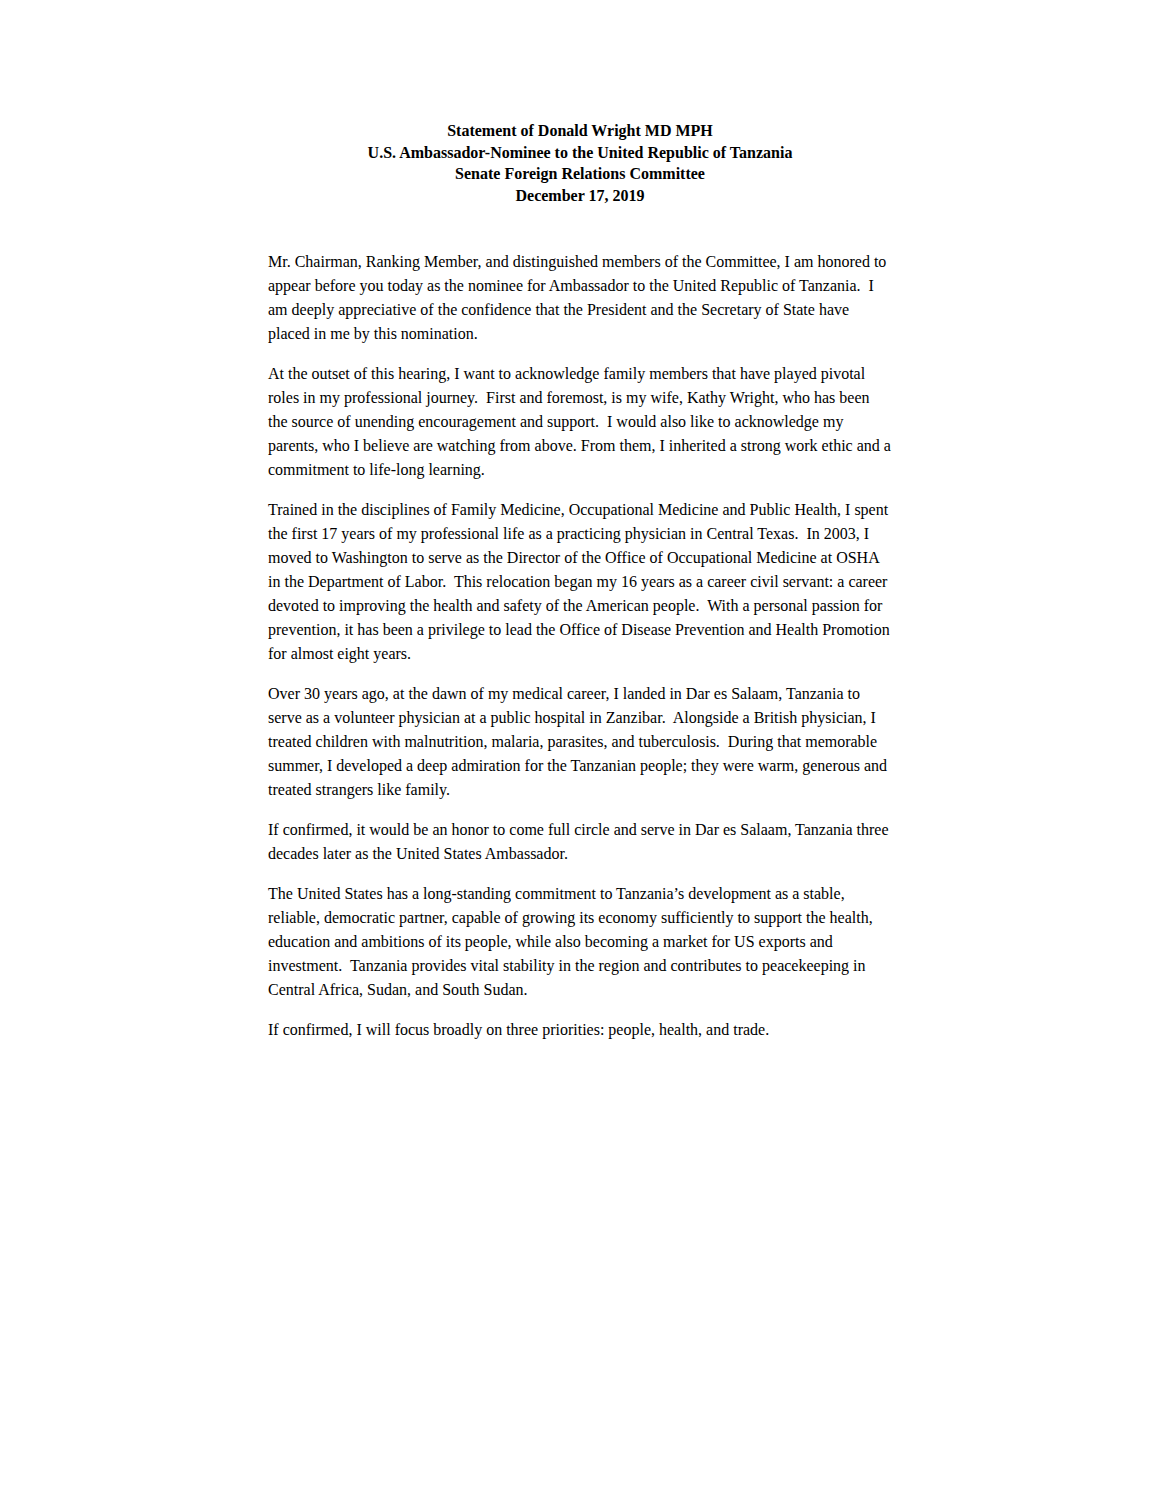Statement of Donald Wright MD MPH
U.S. Ambassador-Nominee to the United Republic of Tanzania
Senate Foreign Relations Committee
December 17, 2019
Mr. Chairman, Ranking Member, and distinguished members of the Committee, I am honored to appear before you today as the nominee for Ambassador to the United Republic of Tanzania. I am deeply appreciative of the confidence that the President and the Secretary of State have placed in me by this nomination.
At the outset of this hearing, I want to acknowledge family members that have played pivotal roles in my professional journey. First and foremost, is my wife, Kathy Wright, who has been the source of unending encouragement and support. I would also like to acknowledge my parents, who I believe are watching from above. From them, I inherited a strong work ethic and a commitment to life-long learning.
Trained in the disciplines of Family Medicine, Occupational Medicine and Public Health, I spent the first 17 years of my professional life as a practicing physician in Central Texas. In 2003, I moved to Washington to serve as the Director of the Office of Occupational Medicine at OSHA in the Department of Labor. This relocation began my 16 years as a career civil servant: a career devoted to improving the health and safety of the American people. With a personal passion for prevention, it has been a privilege to lead the Office of Disease Prevention and Health Promotion for almost eight years.
Over 30 years ago, at the dawn of my medical career, I landed in Dar es Salaam, Tanzania to serve as a volunteer physician at a public hospital in Zanzibar. Alongside a British physician, I treated children with malnutrition, malaria, parasites, and tuberculosis. During that memorable summer, I developed a deep admiration for the Tanzanian people; they were warm, generous and treated strangers like family.
If confirmed, it would be an honor to come full circle and serve in Dar es Salaam, Tanzania three decades later as the United States Ambassador.
The United States has a long-standing commitment to Tanzania’s development as a stable, reliable, democratic partner, capable of growing its economy sufficiently to support the health, education and ambitions of its people, while also becoming a market for US exports and investment. Tanzania provides vital stability in the region and contributes to peacekeeping in Central Africa, Sudan, and South Sudan.
If confirmed, I will focus broadly on three priorities: people, health, and trade.